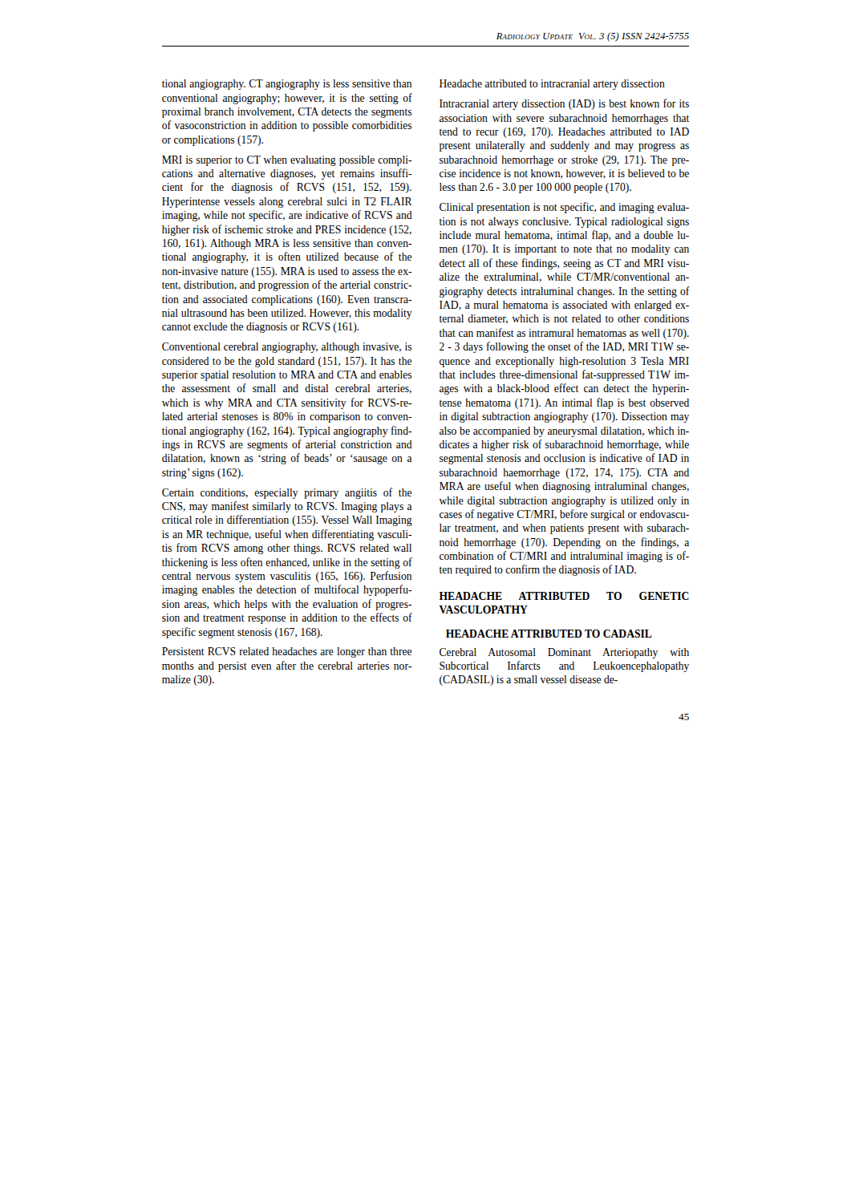Radiology Update Vol. 3 (5) ISSN 2424-5755
tional angiography. CT angiography is less sensitive than conventional angiography; however, it is the setting of proximal branch involvement, CTA detects the segments of vasoconstriction in addition to possible comorbidities or complications (157).
MRI is superior to CT when evaluating possible complications and alternative diagnoses, yet remains insufficient for the diagnosis of RCVS (151, 152, 159). Hyperintense vessels along cerebral sulci in T2 FLAIR imaging, while not specific, are indicative of RCVS and higher risk of ischemic stroke and PRES incidence (152, 160, 161). Although MRA is less sensitive than conventional angiography, it is often utilized because of the non-invasive nature (155). MRA is used to assess the extent, distribution, and progression of the arterial constriction and associated complications (160). Even transcranial ultrasound has been utilized. However, this modality cannot exclude the diagnosis or RCVS (161).
Conventional cerebral angiography, although invasive, is considered to be the gold standard (151, 157). It has the superior spatial resolution to MRA and CTA and enables the assessment of small and distal cerebral arteries, which is why MRA and CTA sensitivity for RCVS-related arterial stenoses is 80% in comparison to conventional angiography (162, 164). Typical angiography findings in RCVS are segments of arterial constriction and dilatation, known as ‘string of beads’ or ‘sausage on a string’ signs (162).
Certain conditions, especially primary angiitis of the CNS, may manifest similarly to RCVS. Imaging plays a critical role in differentiation (155). Vessel Wall Imaging is an MR technique, useful when differentiating vasculitis from RCVS among other things. RCVS related wall thickening is less often enhanced, unlike in the setting of central nervous system vasculitis (165, 166). Perfusion imaging enables the detection of multifocal hypoperfusion areas, which helps with the evaluation of progression and treatment response in addition to the effects of specific segment stenosis (167, 168).
Persistent RCVS related headaches are longer than three months and persist even after the cerebral arteries normalize (30).
Headache attributed to intracranial artery dissection
Intracranial artery dissection (IAD) is best known for its association with severe subarachnoid hemorrhages that tend to recur (169, 170). Headaches attributed to IAD present unilaterally and suddenly and may progress as subarachnoid hemorrhage or stroke (29, 171). The precise incidence is not known, however, it is believed to be less than 2.6 - 3.0 per 100 000 people (170).
Clinical presentation is not specific, and imaging evaluation is not always conclusive. Typical radiological signs include mural hematoma, intimal flap, and a double lumen (170). It is important to note that no modality can detect all of these findings, seeing as CT and MRI visualize the extraluminal, while CT/MR/conventional angiography detects intraluminal changes. In the setting of IAD, a mural hematoma is associated with enlarged external diameter, which is not related to other conditions that can manifest as intramural hematomas as well (170). 2 - 3 days following the onset of the IAD, MRI T1W sequence and exceptionally high-resolution 3 Tesla MRI that includes three-dimensional fat-suppressed T1W images with a black-blood effect can detect the hyperintense hematoma (171). An intimal flap is best observed in digital subtraction angiography (170). Dissection may also be accompanied by aneurysmal dilatation, which indicates a higher risk of subarachnoid hemorrhage, while segmental stenosis and occlusion is indicative of IAD in subarachnoid haemorrhage (172, 174, 175). CTA and MRA are useful when diagnosing intraluminal changes, while digital subtraction angiography is utilized only in cases of negative CT/MRI, before surgical or endovascular treatment, and when patients present with subarachnoid hemorrhage (170). Depending on the findings, a combination of CT/MRI and intraluminal imaging is often required to confirm the diagnosis of IAD.
Headache attributed to genetic vasculopathy
Headache attributed to CADASIL
Cerebral Autosomal Dominant Arteriopathy with Subcortical Infarcts and Leukoencephalopathy (CADASIL) is a small vessel disease de-
45